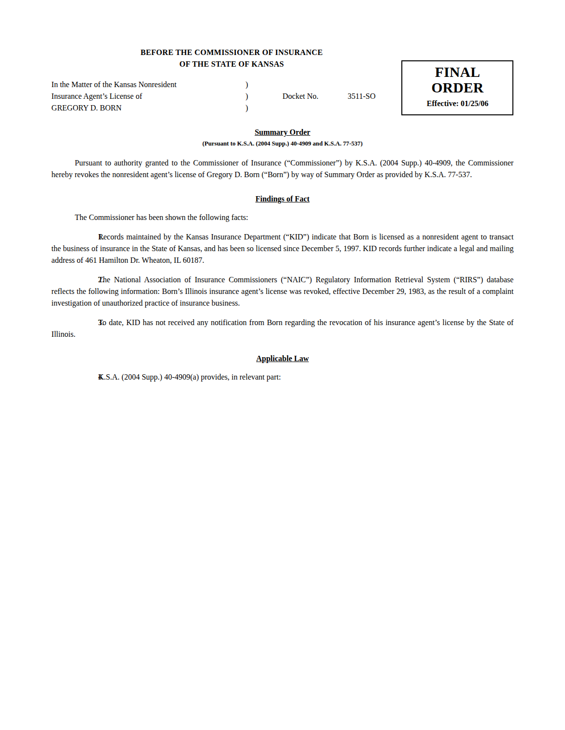Before the Commissioner of Insurance
of the State of Kansas
FINAL ORDER
Effective: 01/25/06
| In the Matter of the Kansas Nonresident | ) | |
| Insurance Agent’s License of | ) | Docket No. 3511-SO |
| GREGORY D. BORN | ) | |
Summary Order
(Pursuant to K.S.A. (2004 Supp.) 40-4909 and K.S.A. 77-537)
Pursuant to authority granted to the Commissioner of Insurance (“Commissioner”) by K.S.A. (2004 Supp.) 40-4909, the Commissioner hereby revokes the nonresident agent’s license of Gregory D. Born (“Born”) by way of Summary Order as provided by K.S.A. 77-537.
Findings of Fact
The Commissioner has been shown the following facts:
1. Records maintained by the Kansas Insurance Department (“KID”) indicate that Born is licensed as a nonresident agent to transact the business of insurance in the State of Kansas, and has been so licensed since December 5, 1997. KID records further indicate a legal and mailing address of 461 Hamilton Dr. Wheaton, IL 60187.
2. The National Association of Insurance Commissioners (“NAIC”) Regulatory Information Retrieval System (“RIRS”) database reflects the following information: Born’s Illinois insurance agent’s license was revoked, effective December 29, 1983, as the result of a complaint investigation of unauthorized practice of insurance business.
3. To date, KID has not received any notification from Born regarding the revocation of his insurance agent’s license by the State of Illinois.
Applicable Law
4. K.S.A. (2004 Supp.) 40-4909(a) provides, in relevant part: